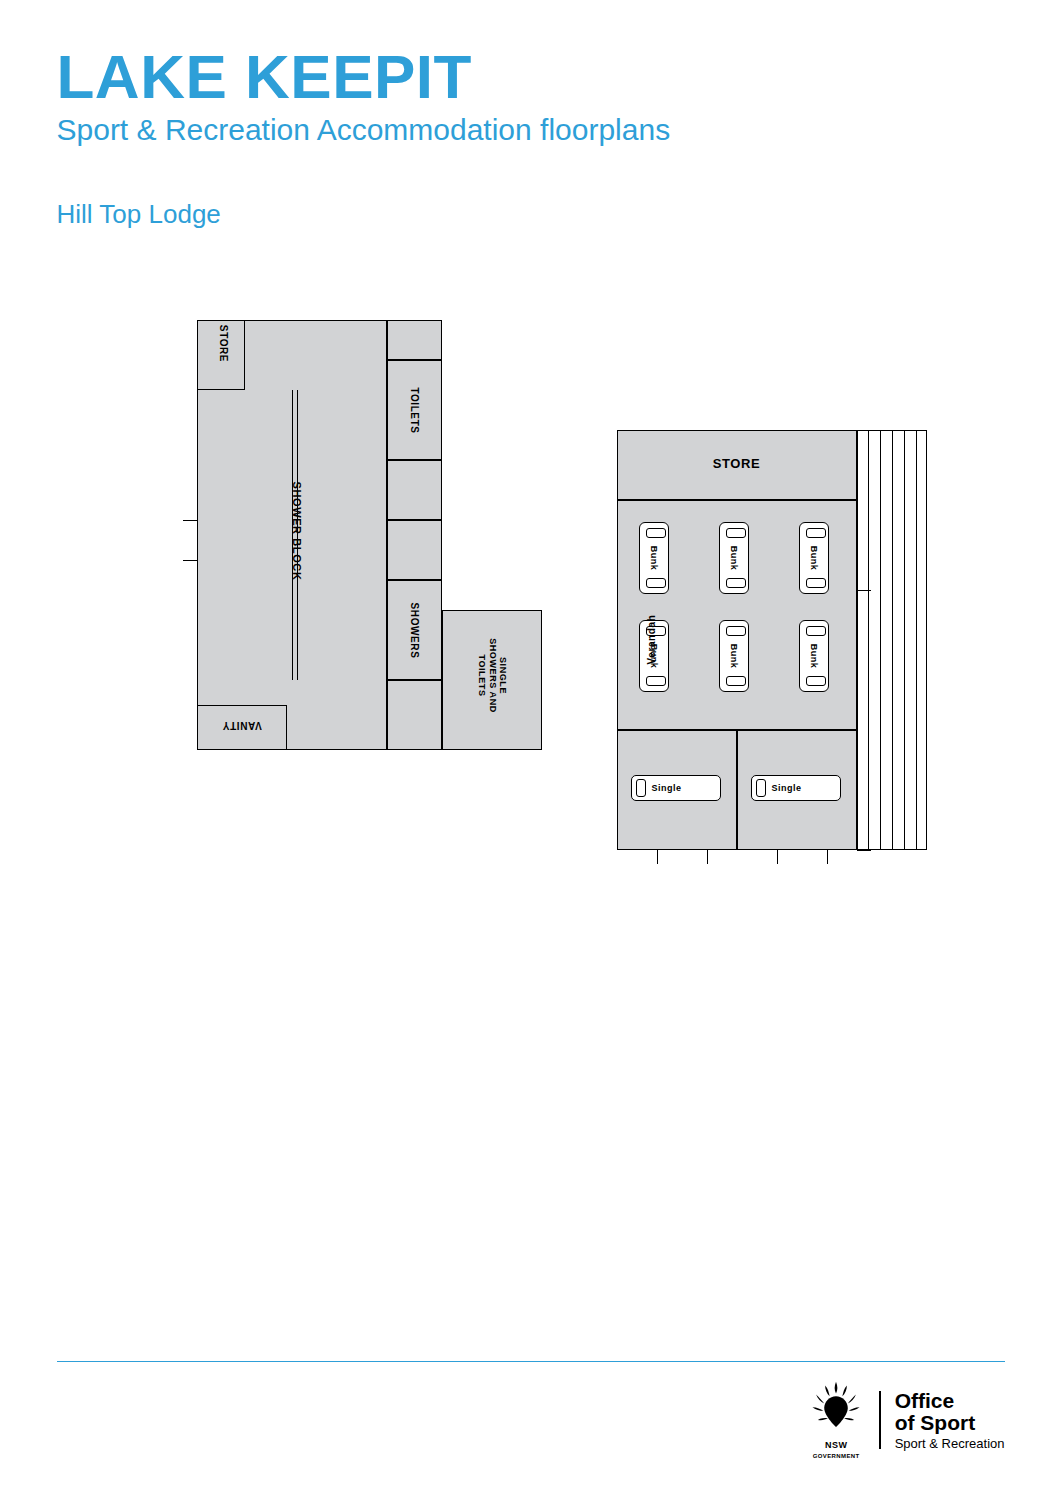Lake Keepit
Sport & Recreation Accommodation floorplans
Hill Top Lodge
Store
Shower Block
Toilets
Showers
Vanity
Single
Showers and
Toilets
Bunk
Bunk
Bunk
Bunk
Bunk
Bunk
Single
Single
Store
Verandah
NSW
GOVERNMENT
Office
of Sport
Sport & Recreation